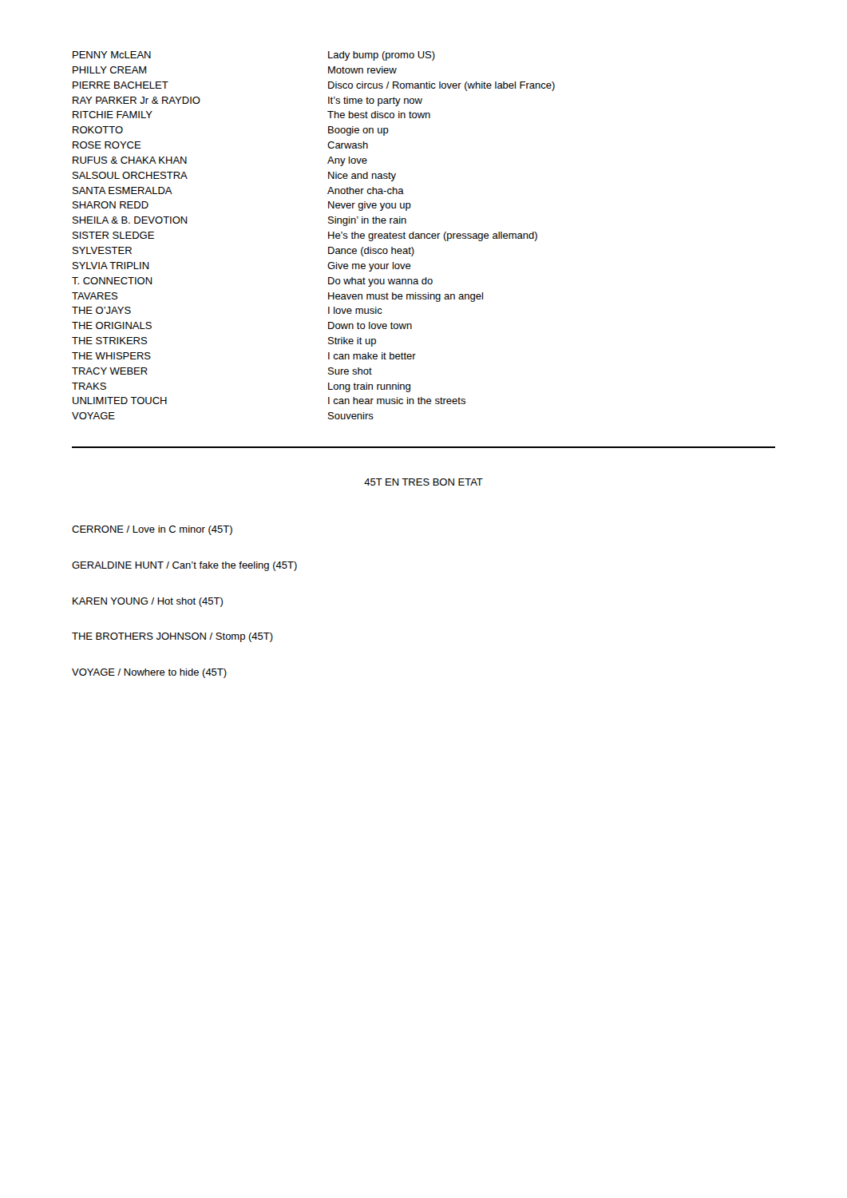| PENNY McLEAN | Lady bump (promo US) |
| PHILLY CREAM | Motown review |
| PIERRE BACHELET | Disco circus / Romantic lover (white label France) |
| RAY PARKER Jr & RAYDIO | It’s time to party now |
| RITCHIE FAMILY | The best disco in town |
| ROKOTTO | Boogie on up |
| ROSE ROYCE | Carwash |
| RUFUS & CHAKA KHAN | Any love |
| SALSOUL ORCHESTRA | Nice and nasty |
| SANTA ESMERALDA | Another cha-cha |
| SHARON REDD | Never give you up |
| SHEILA & B. DEVOTION | Singin’ in the rain |
| SISTER SLEDGE | He’s the greatest dancer (pressage allemand) |
| SYLVESTER | Dance (disco heat) |
| SYLVIA TRIPLIN | Give me your love |
| T. CONNECTION | Do what you wanna do |
| TAVARES | Heaven must be missing an angel |
| THE O’JAYS | I love music |
| THE ORIGINALS | Down to love town |
| THE STRIKERS | Strike it up |
| THE WHISPERS | I can make it better |
| TRACY WEBER | Sure shot |
| TRAKS | Long train running |
| UNLIMITED TOUCH | I can hear music in the streets |
| VOYAGE | Souvenirs |
45T EN TRES BON ETAT
CERRONE / Love in C minor (45T)
GERALDINE HUNT / Can’t fake the feeling (45T)
KAREN YOUNG / Hot shot (45T)
THE BROTHERS JOHNSON / Stomp (45T)
VOYAGE / Nowhere to hide (45T)